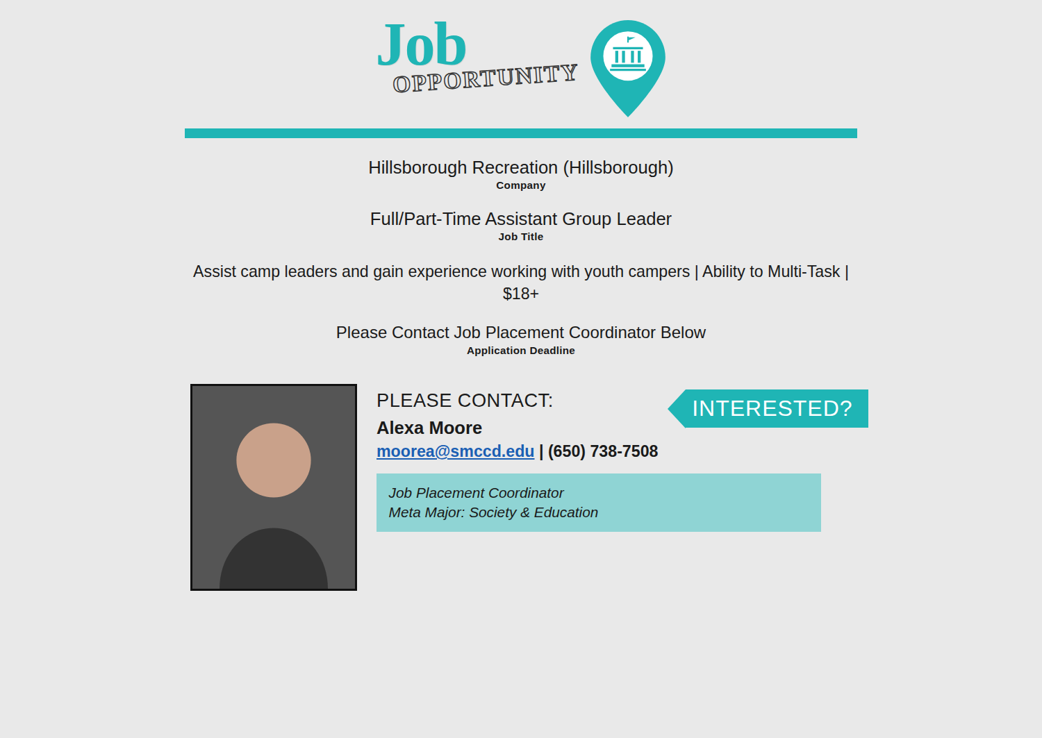Job
OPPORTUNITY
Hillsborough Recreation (Hillsborough)
Company
Full/Part-Time Assistant Group Leader
Job Title
Assist camp leaders and gain experience working with youth campers | Ability to Multi-Task | $18+
Please Contact Job Placement Coordinator Below
Application Deadline
PLEASE CONTACT:
Alexa Moore
moorea@smccd.edu | (650) 738-7508
Job Placement Coordinator
Meta Major: Society & Education
INTERESTED?